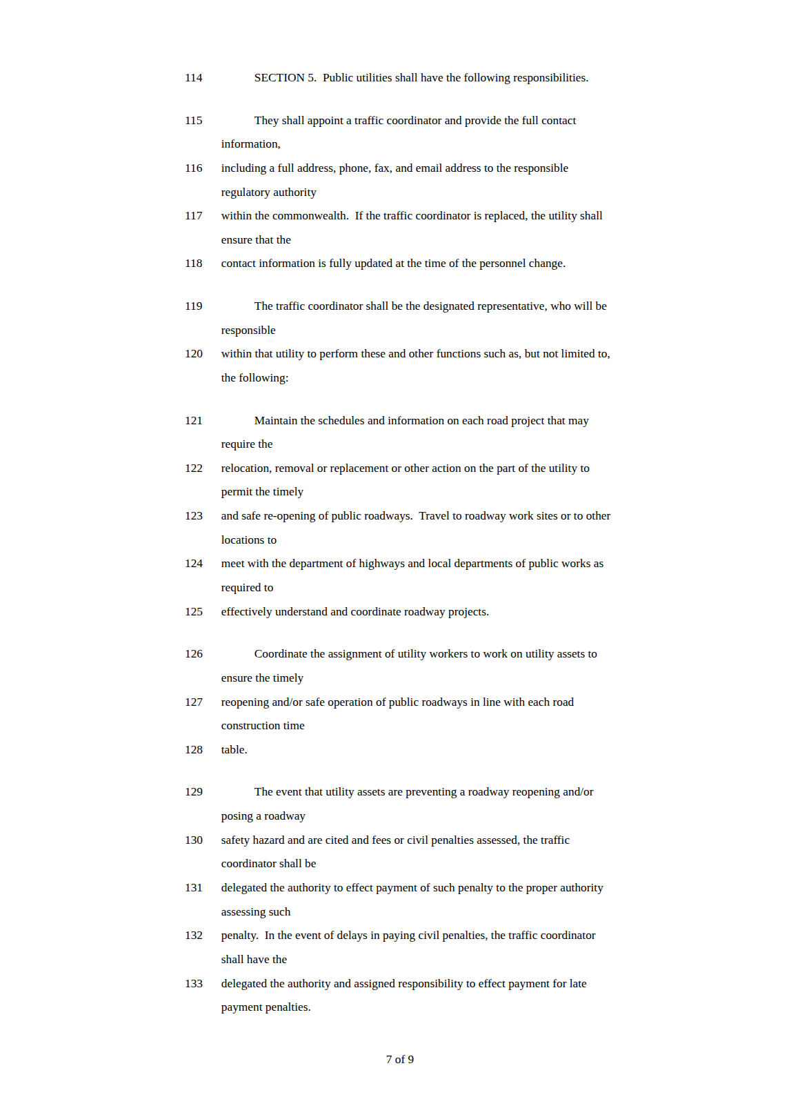114
SECTION 5. Public utilities shall have the following responsibilities.
115
They shall appoint a traffic coordinator and provide the full contact information,
116
including a full address, phone, fax, and email address to the responsible regulatory authority
117
within the commonwealth. If the traffic coordinator is replaced, the utility shall ensure that the
118
contact information is fully updated at the time of the personnel change.
119
The traffic coordinator shall be the designated representative, who will be responsible
120
within that utility to perform these and other functions such as, but not limited to, the following:
121
Maintain the schedules and information on each road project that may require the
122
relocation, removal or replacement or other action on the part of the utility to permit the timely
123
and safe re-opening of public roadways. Travel to roadway work sites or to other locations to
124
meet with the department of highways and local departments of public works as required to
125
effectively understand and coordinate roadway projects.
126
Coordinate the assignment of utility workers to work on utility assets to ensure the timely
127
reopening and/or safe operation of public roadways in line with each road construction time
128
table.
129
The event that utility assets are preventing a roadway reopening and/or posing a roadway
130
safety hazard and are cited and fees or civil penalties assessed, the traffic coordinator shall be
131
delegated the authority to effect payment of such penalty to the proper authority assessing such
132
penalty. In the event of delays in paying civil penalties, the traffic coordinator shall have the
133
delegated the authority and assigned responsibility to effect payment for late payment penalties.
7 of 9